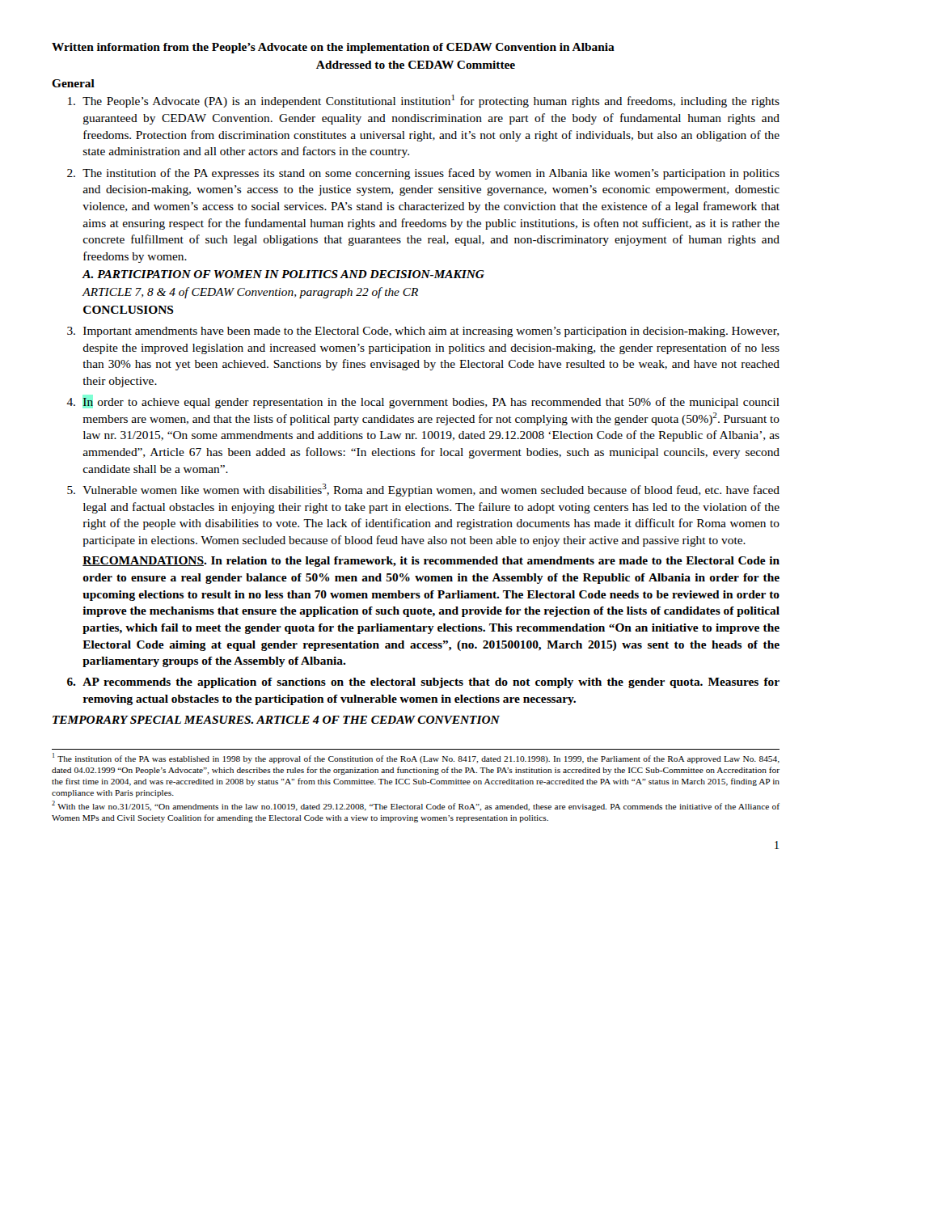Written information from the People’s Advocate on the implementation of CEDAW Convention in Albania
Addressed to the CEDAW Committee
General
The People’s Advocate (PA) is an independent Constitutional institution1 for protecting human rights and freedoms, including the rights guaranteed by CEDAW Convention. Gender equality and nondiscrimination are part of the body of fundamental human rights and freedoms. Protection from discrimination constitutes a universal right, and it’s not only a right of individuals, but also an obligation of the state administration and all other actors and factors in the country.
The institution of the PA expresses its stand on some concerning issues faced by women in Albania like women’s participation in politics and decision-making, women’s access to the justice system, gender sensitive governance, women’s economic empowerment, domestic violence, and women’s access to social services. PA’s stand is characterized by the conviction that the existence of a legal framework that aims at ensuring respect for the fundamental human rights and freedoms by the public institutions, is often not sufficient, as it is rather the concrete fulfillment of such legal obligations that guarantees the real, equal, and non-discriminatory enjoyment of human rights and freedoms by women.
A. PARTICIPATION OF WOMEN IN POLITICS AND DECISION-MAKING
ARTICLE 7, 8 & 4 of CEDAW Convention, paragraph 22 of the CR
CONCLUSIONS
Important amendments have been made to the Electoral Code, which aim at increasing women’s participation in decision-making. However, despite the improved legislation and increased women’s participation in politics and decision-making, the gender representation of no less than 30% has not yet been achieved. Sanctions by fines envisaged by the Electoral Code have resulted to be weak, and have not reached their objective.
In order to achieve equal gender representation in the local government bodies, PA has recommended that 50% of the municipal council members are women, and that the lists of political party candidates are rejected for not complying with the gender quota (50%)2. Pursuant to law nr. 31/2015, “On some ammendments and additions to Law nr. 10019, dated 29.12.2008 ‘Election Code of the Republic of Albania’, as ammended”, Article 67 has been added as follows: “In elections for local goverment bodies, such as municipal councils, every second candidate shall be a woman”.
Vulnerable women like women with disabilities3, Roma and Egyptian women, and women secluded because of blood feud, etc. have faced legal and factual obstacles in enjoying their right to take part in elections. The failure to adopt voting centers has led to the violation of the right of the people with disabilities to vote. The lack of identification and registration documents has made it difficult for Roma women to participate in elections. Women secluded because of blood feud have also not been able to enjoy their active and passive right to vote.
RECOMANDATIONS. In relation to the legal framework, it is recommended that amendments are made to the Electoral Code in order to ensure a real gender balance of 50% men and 50% women in the Assembly of the Republic of Albania in order for the upcoming elections to result in no less than 70 women members of Parliament. The Electoral Code needs to be reviewed in order to improve the mechanisms that ensure the application of such quote, and provide for the rejection of the lists of candidates of political parties, which fail to meet the gender quota for the parliamentary elections. This recommendation “On an initiative to improve the Electoral Code aiming at equal gender representation and access”, (no. 201500100, March 2015) was sent to the heads of the parliamentary groups of the Assembly of Albania.
AP recommends the application of sanctions on the electoral subjects that do not comply with the gender quota. Measures for removing actual obstacles to the participation of vulnerable women in elections are necessary.
TEMPORARY SPECIAL MEASURES. ARTICLE 4 OF THE CEDAW CONVENTION
1 The institution of the PA was established in 1998 by the approval of the Constitution of the RoA (Law No. 8417, dated 21.10.1998). In 1999, the Parliament of the RoA approved Law No. 8454, dated 04.02.1999 “On People’s Advocate”, which describes the rules for the organization and functioning of the PA. The PA’s institution is accredited by the ICC Sub-Committee on Accreditation for the first time in 2004, and was re-accredited in 2008 by status "A" from this Committee. The ICC Sub-Committee on Accreditation re-accredited the PA with “A” status in March 2015, finding AP in compliance with Paris principles.
2 With the law no.31/2015, “On amendments in the law no.10019, dated 29.12.2008, “The Electoral Code of RoA”, as amended, these are envisaged. PA commends the initiative of the Alliance of Women MPs and Civil Society Coalition for amending the Electoral Code with a view to improving women’s representation in politics.
1